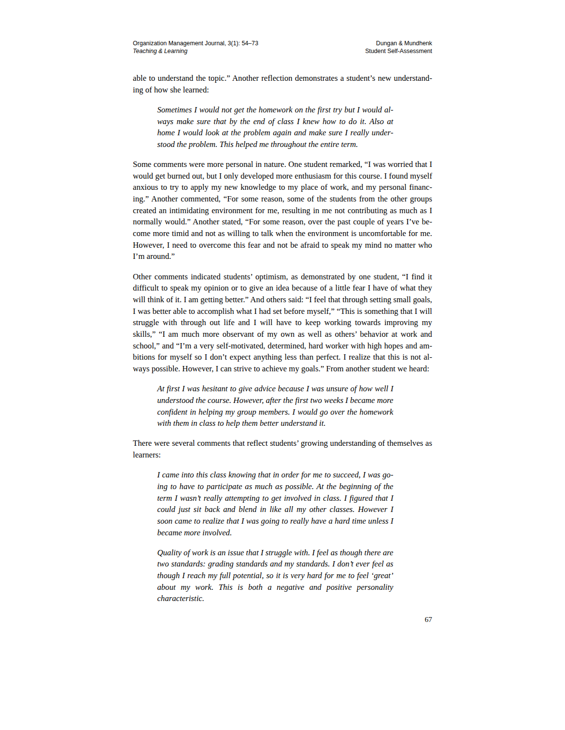Organization Management Journal, 3(1): 54–73
Dungan & Mundhenk
Teaching & Learning
Student Self-Assessment
able to understand the topic.” Another reflection demonstrates a student’s new understanding of how she learned:
Sometimes I would not get the homework on the first try but I would always make sure that by the end of class I knew how to do it. Also at home I would look at the problem again and make sure I really understood the problem. This helped me throughout the entire term.
Some comments were more personal in nature. One student remarked, “I was worried that I would get burned out, but I only developed more enthusiasm for this course. I found myself anxious to try to apply my new knowledge to my place of work, and my personal financing.” Another commented, “For some reason, some of the students from the other groups created an intimidating environment for me, resulting in me not contributing as much as I normally would.” Another stated, “For some reason, over the past couple of years I’ve become more timid and not as willing to talk when the environment is uncomfortable for me. However, I need to overcome this fear and not be afraid to speak my mind no matter who I’m around.”
Other comments indicated students’ optimism, as demonstrated by one student, “I find it difficult to speak my opinion or to give an idea because of a little fear I have of what they will think of it. I am getting better.” And others said: “I feel that through setting small goals, I was better able to accomplish what I had set before myself,” “This is something that I will struggle with through out life and I will have to keep working towards improving my skills,” “I am much more observant of my own as well as others’ behavior at work and school,” and “I’m a very self-motivated, determined, hard worker with high hopes and ambitions for myself so I don’t expect anything less than perfect. I realize that this is not always possible. However, I can strive to achieve my goals.” From another student we heard:
At first I was hesitant to give advice because I was unsure of how well I understood the course. However, after the first two weeks I became more confident in helping my group members. I would go over the homework with them in class to help them better understand it.
There were several comments that reflect students’ growing understanding of themselves as learners:
I came into this class knowing that in order for me to succeed, I was going to have to participate as much as possible. At the beginning of the term I wasn’t really attempting to get involved in class. I figured that I could just sit back and blend in like all my other classes. However I soon came to realize that I was going to really have a hard time unless I became more involved.
Quality of work is an issue that I struggle with. I feel as though there are two standards: grading standards and my standards. I don’t ever feel as though I reach my full potential, so it is very hard for me to feel ‘great’ about my work. This is both a negative and positive personality characteristic.
67